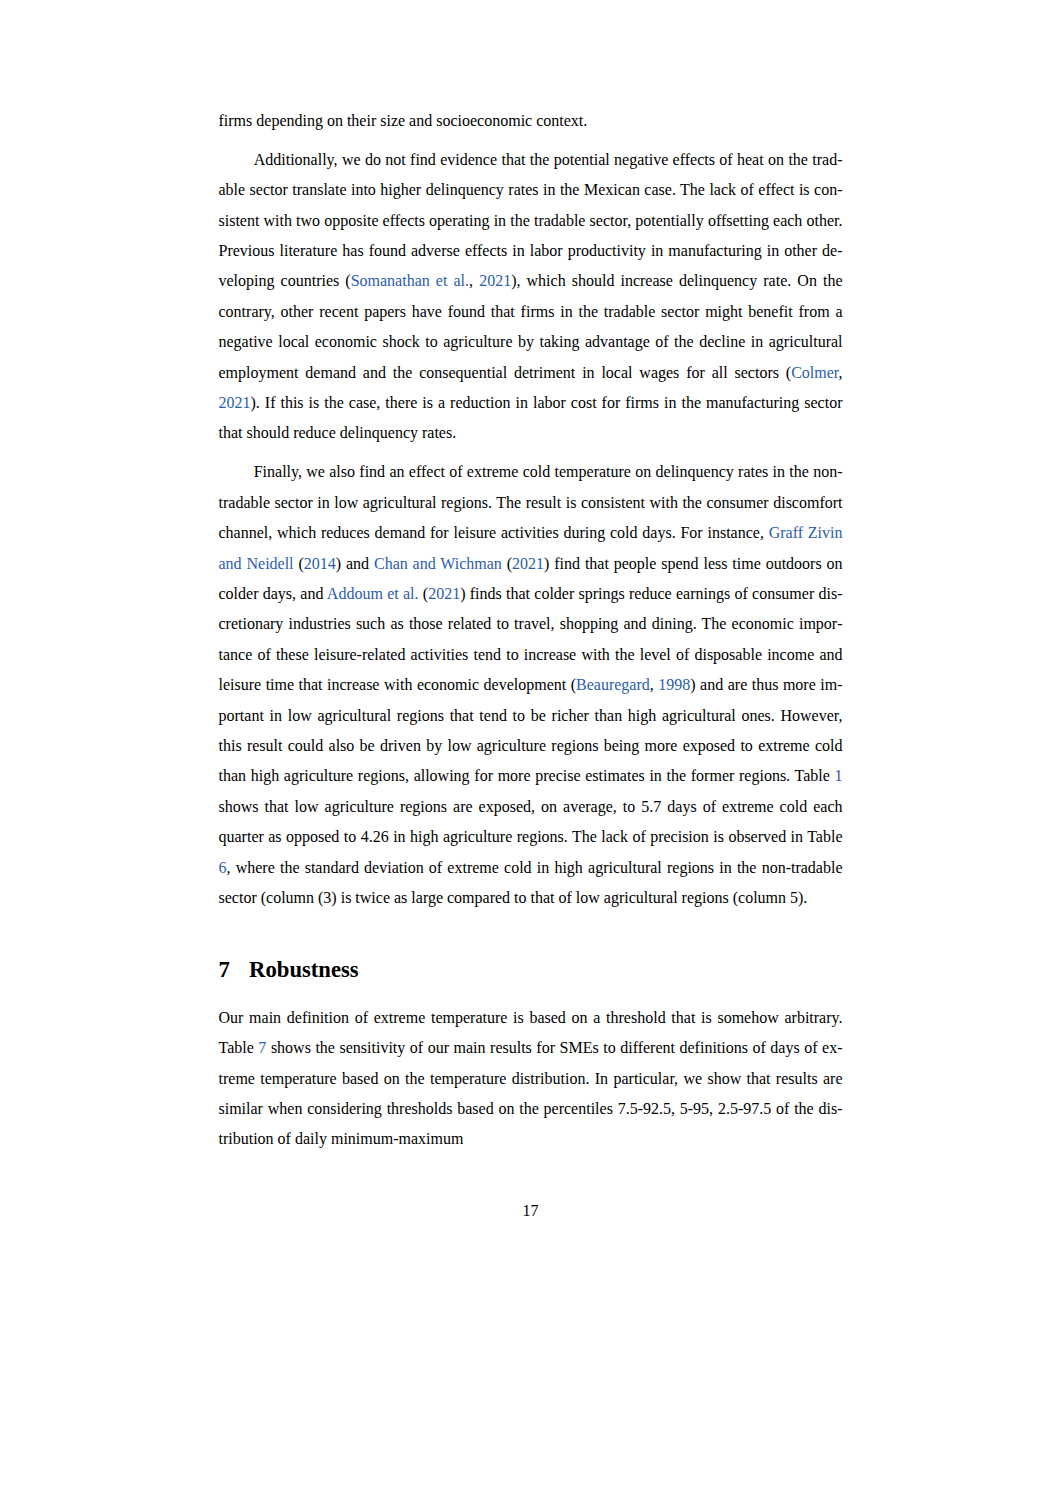firms depending on their size and socioeconomic context.
Additionally, we do not find evidence that the potential negative effects of heat on the tradable sector translate into higher delinquency rates in the Mexican case. The lack of effect is consistent with two opposite effects operating in the tradable sector, potentially offsetting each other. Previous literature has found adverse effects in labor productivity in manufacturing in other developing countries (Somanathan et al., 2021), which should increase delinquency rate. On the contrary, other recent papers have found that firms in the tradable sector might benefit from a negative local economic shock to agriculture by taking advantage of the decline in agricultural employment demand and the consequential detriment in local wages for all sectors (Colmer, 2021). If this is the case, there is a reduction in labor cost for firms in the manufacturing sector that should reduce delinquency rates.
Finally, we also find an effect of extreme cold temperature on delinquency rates in the non-tradable sector in low agricultural regions. The result is consistent with the consumer discomfort channel, which reduces demand for leisure activities during cold days. For instance, Graff Zivin and Neidell (2014) and Chan and Wichman (2021) find that people spend less time outdoors on colder days, and Addoum et al. (2021) finds that colder springs reduce earnings of consumer discretionary industries such as those related to travel, shopping and dining. The economic importance of these leisure-related activities tend to increase with the level of disposable income and leisure time that increase with economic development (Beauregard, 1998) and are thus more important in low agricultural regions that tend to be richer than high agricultural ones. However, this result could also be driven by low agriculture regions being more exposed to extreme cold than high agriculture regions, allowing for more precise estimates in the former regions. Table 1 shows that low agriculture regions are exposed, on average, to 5.7 days of extreme cold each quarter as opposed to 4.26 in high agriculture regions. The lack of precision is observed in Table 6, where the standard deviation of extreme cold in high agricultural regions in the non-tradable sector (column (3) is twice as large compared to that of low agricultural regions (column 5).
7 Robustness
Our main definition of extreme temperature is based on a threshold that is somehow arbitrary. Table 7 shows the sensitivity of our main results for SMEs to different definitions of days of extreme temperature based on the temperature distribution. In particular, we show that results are similar when considering thresholds based on the percentiles 7.5-92.5, 5-95, 2.5-97.5 of the distribution of daily minimum-maximum
17